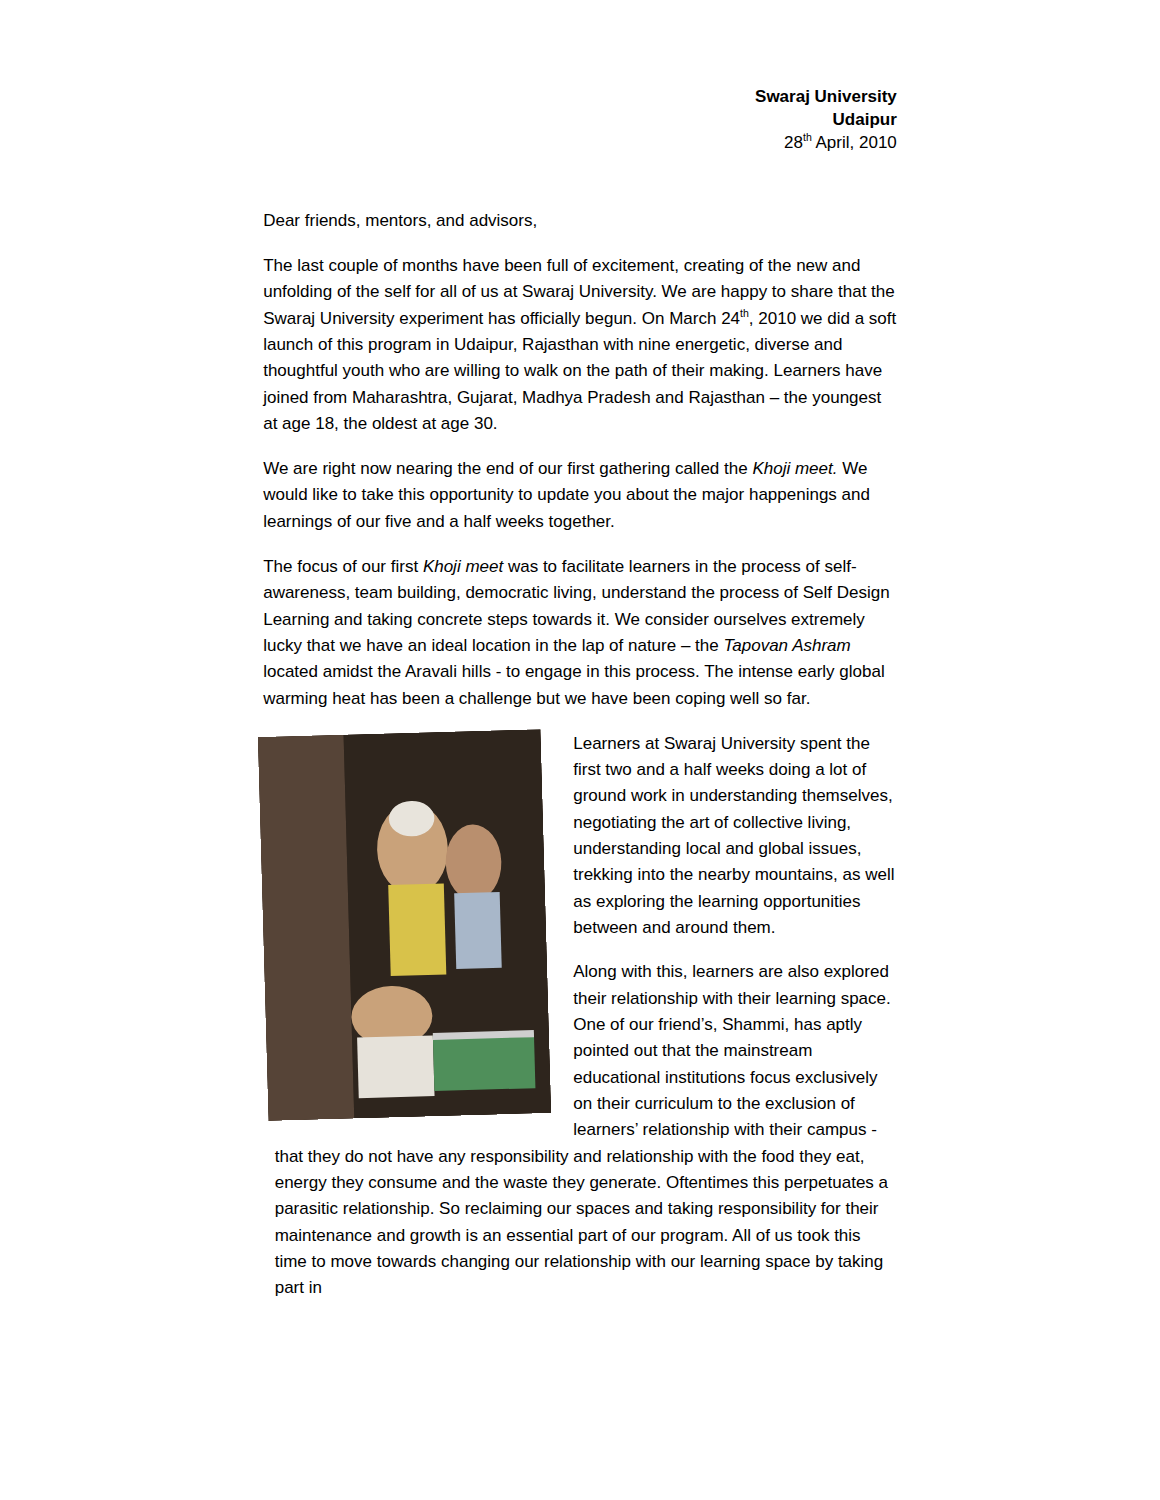Swaraj University
Udaipur
28th April, 2010
Dear friends, mentors, and advisors,
The last couple of months have been full of excitement, creating of the new and unfolding of the self for all of us at Swaraj University. We are happy to share that the Swaraj University experiment has officially begun. On March 24th, 2010 we did a soft launch of this program in Udaipur, Rajasthan with nine energetic, diverse and thoughtful youth who are willing to walk on the path of their making. Learners have joined from Maharashtra, Gujarat, Madhya Pradesh and Rajasthan – the youngest at age 18, the oldest at age 30.
We are right now nearing the end of our first gathering called the Khoji meet. We would like to take this opportunity to update you about the major happenings and learnings of our five and a half weeks together.
The focus of our first Khoji meet was to facilitate learners in the process of self-awareness, team building, democratic living, understand the process of Self Design Learning and taking concrete steps towards it. We consider ourselves extremely lucky that we have an ideal location in the lap of nature – the Tapovan Ashram located amidst the Aravali hills - to engage in this process. The intense early global warming heat has been a challenge but we have been coping well so far.
Learners at Swaraj University spent the first two and a half weeks doing a lot of ground work in understanding themselves, negotiating the art of collective living, understanding local and global issues, trekking into the nearby mountains, as well as exploring the learning opportunities between and around them.
Along with this, learners are also explored their relationship with their learning space. One of our friend’s, Shammi, has aptly pointed out that the mainstream educational institutions focus exclusively on their curriculum to the exclusion of learners’ relationship with their campus - that they do not have any responsibility and relationship with the food they eat, energy they consume and the waste they generate. Oftentimes this perpetuates a parasitic relationship. So reclaiming our spaces and taking responsibility for their maintenance and growth is an essential part of our program. All of us took this time to move towards changing our relationship with our learning space by taking part in